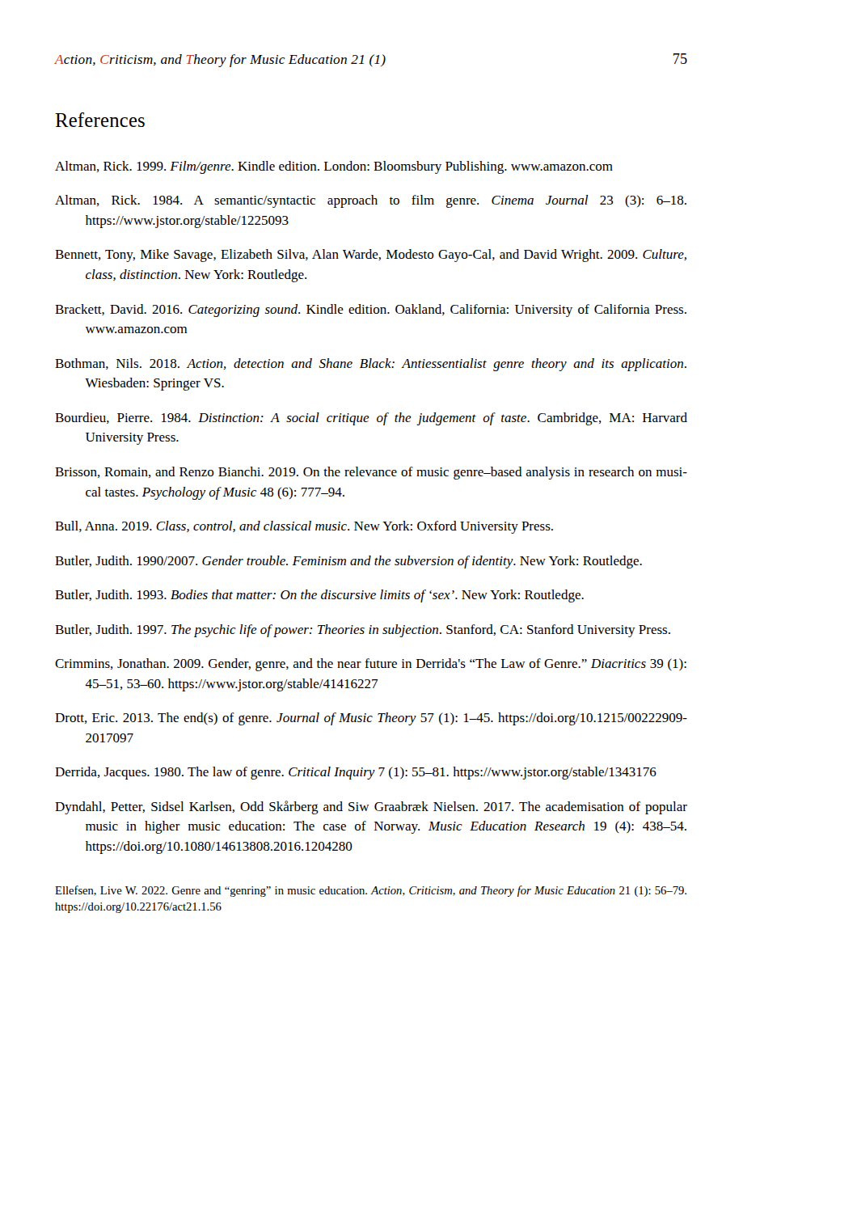Action, Criticism, and Theory for Music Education 21 (1) 75
References
Altman, Rick. 1999. Film/genre. Kindle edition. London: Bloomsbury Publishing. www.amazon.com
Altman, Rick. 1984. A semantic/syntactic approach to film genre. Cinema Journal 23 (3): 6–18. https://www.jstor.org/stable/1225093
Bennett, Tony, Mike Savage, Elizabeth Silva, Alan Warde, Modesto Gayo-Cal, and David Wright. 2009. Culture, class, distinction. New York: Routledge.
Brackett, David. 2016. Categorizing sound. Kindle edition. Oakland, California: University of California Press. www.amazon.com
Bothman, Nils. 2018. Action, detection and Shane Black: Antiessentialist genre theory and its application. Wiesbaden: Springer VS.
Bourdieu, Pierre. 1984. Distinction: A social critique of the judgement of taste. Cambridge, MA: Harvard University Press.
Brisson, Romain, and Renzo Bianchi. 2019. On the relevance of music genre–based analysis in research on musical tastes. Psychology of Music 48 (6): 777–94.
Bull, Anna. 2019. Class, control, and classical music. New York: Oxford University Press.
Butler, Judith. 1990/2007. Gender trouble. Feminism and the subversion of identity. New York: Routledge.
Butler, Judith. 1993. Bodies that matter: On the discursive limits of ‘sex’. New York: Routledge.
Butler, Judith. 1997. The psychic life of power: Theories in subjection. Stanford, CA: Stanford University Press.
Crimmins, Jonathan. 2009. Gender, genre, and the near future in Derrida's “The Law of Genre.” Diacritics 39 (1): 45–51, 53–60. https://www.jstor.org/stable/41416227
Drott, Eric. 2013. The end(s) of genre. Journal of Music Theory 57 (1): 1–45. https://doi.org/10.1215/00222909-2017097
Derrida, Jacques. 1980. The law of genre. Critical Inquiry 7 (1): 55–81. https://www.jstor.org/stable/1343176
Dyndahl, Petter, Sidsel Karlsen, Odd Skårberg and Siw Graabræk Nielsen. 2017. The academisation of popular music in higher music education: The case of Norway. Music Education Research 19 (4): 438–54. https://doi.org/10.1080/14613808.2016.1204280
Ellefsen, Live W. 2022. Genre and “genring” in music education. Action, Criticism, and Theory for Music Education 21 (1): 56–79. https://doi.org/10.22176/act21.1.56